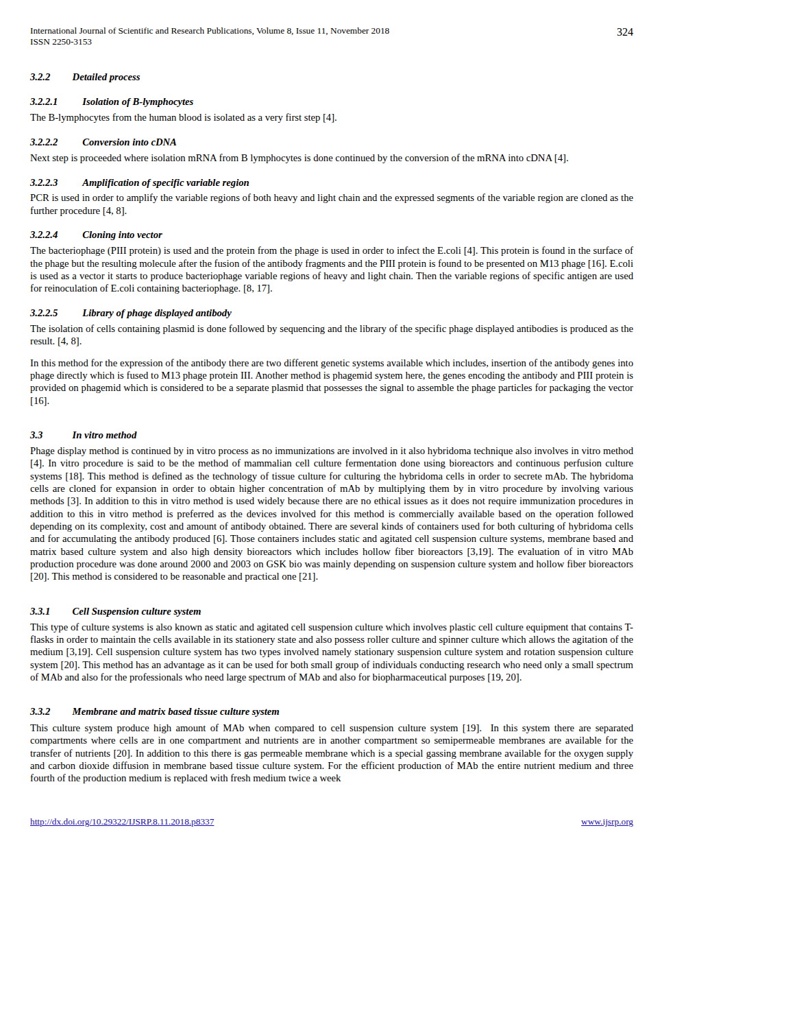International Journal of Scientific and Research Publications, Volume 8, Issue 11, November 2018
ISSN 2250-3153
324
3.2.2 Detailed process
3.2.2.1 Isolation of B-lymphocytes
The B-lymphocytes from the human blood is isolated as a very first step [4].
3.2.2.2 Conversion into cDNA
Next step is proceeded where isolation mRNA from B lymphocytes is done continued by the conversion of the mRNA into cDNA [4].
3.2.2.3 Amplification of specific variable region
PCR is used in order to amplify the variable regions of both heavy and light chain and the expressed segments of the variable region are cloned as the further procedure [4, 8].
3.2.2.4 Cloning into vector
The bacteriophage (PIII protein) is used and the protein from the phage is used in order to infect the E.coli [4]. This protein is found in the surface of the phage but the resulting molecule after the fusion of the antibody fragments and the PIII protein is found to be presented on M13 phage [16]. E.coli is used as a vector it starts to produce bacteriophage variable regions of heavy and light chain. Then the variable regions of specific antigen are used for reinoculation of E.coli containing bacteriophage. [8, 17].
3.2.2.5 Library of phage displayed antibody
The isolation of cells containing plasmid is done followed by sequencing and the library of the specific phage displayed antibodies is produced as the result. [4, 8].
In this method for the expression of the antibody there are two different genetic systems available which includes, insertion of the antibody genes into phage directly which is fused to M13 phage protein III. Another method is phagemid system here, the genes encoding the antibody and PIII protein is provided on phagemid which is considered to be a separate plasmid that possesses the signal to assemble the phage particles for packaging the vector [16].
3.3 In vitro method
Phage display method is continued by in vitro process as no immunizations are involved in it also hybridoma technique also involves in vitro method [4]. In vitro procedure is said to be the method of mammalian cell culture fermentation done using bioreactors and continuous perfusion culture systems [18]. This method is defined as the technology of tissue culture for culturing the hybridoma cells in order to secrete mAb. The hybridoma cells are cloned for expansion in order to obtain higher concentration of mAb by multiplying them by in vitro procedure by involving various methods [3]. In addition to this in vitro method is used widely because there are no ethical issues as it does not require immunization procedures in addition to this in vitro method is preferred as the devices involved for this method is commercially available based on the operation followed depending on its complexity, cost and amount of antibody obtained. There are several kinds of containers used for both culturing of hybridoma cells and for accumulating the antibody produced [6]. Those containers includes static and agitated cell suspension culture systems, membrane based and matrix based culture system and also high density bioreactors which includes hollow fiber bioreactors [3,19]. The evaluation of in vitro MAb production procedure was done around 2000 and 2003 on GSK bio was mainly depending on suspension culture system and hollow fiber bioreactors [20]. This method is considered to be reasonable and practical one [21].
3.3.1 Cell Suspension culture system
This type of culture systems is also known as static and agitated cell suspension culture which involves plastic cell culture equipment that contains T-flasks in order to maintain the cells available in its stationery state and also possess roller culture and spinner culture which allows the agitation of the medium [3,19]. Cell suspension culture system has two types involved namely stationary suspension culture system and rotation suspension culture system [20]. This method has an advantage as it can be used for both small group of individuals conducting research who need only a small spectrum of MAb and also for the professionals who need large spectrum of MAb and also for biopharmaceutical purposes [19, 20].
3.3.2 Membrane and matrix based tissue culture system
This culture system produce high amount of MAb when compared to cell suspension culture system [19]. In this system there are separated compartments where cells are in one compartment and nutrients are in another compartment so semipermeable membranes are available for the transfer of nutrients [20]. In addition to this there is gas permeable membrane which is a special gassing membrane available for the oxygen supply and carbon dioxide diffusion in membrane based tissue culture system. For the efficient production of MAb the entire nutrient medium and three fourth of the production medium is replaced with fresh medium twice a week
http://dx.doi.org/10.29322/IJSRP.8.11.2018.p8337
www.ijsrp.org